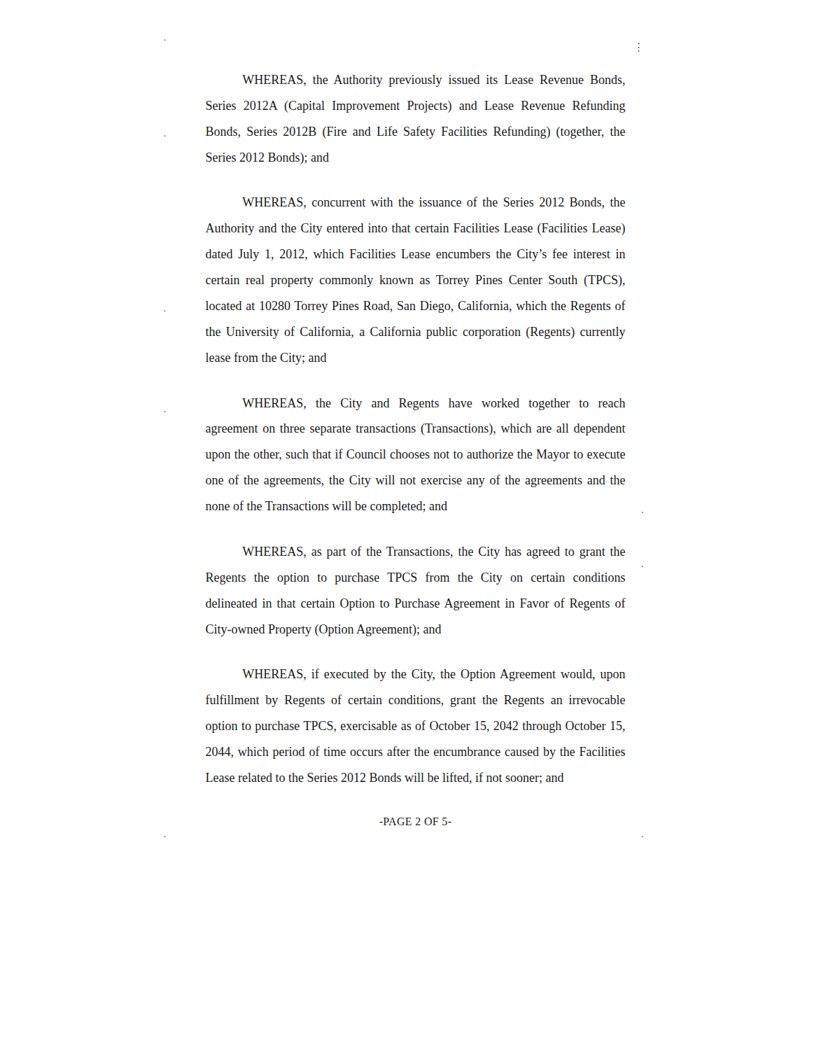⋮ · · · · · · · ·
WHEREAS, the Authority previously issued its Lease Revenue Bonds, Series 2012A (Capital Improvement Projects) and Lease Revenue Refunding Bonds, Series 2012B (Fire and Life Safety Facilities Refunding) (together, the Series 2012 Bonds); and
WHEREAS, concurrent with the issuance of the Series 2012 Bonds, the Authority and the City entered into that certain Facilities Lease (Facilities Lease) dated July 1, 2012, which Facilities Lease encumbers the City’s fee interest in certain real property commonly known as Torrey Pines Center South (TPCS), located at 10280 Torrey Pines Road, San Diego, California, which the Regents of the University of California, a California public corporation (Regents) currently lease from the City; and
WHEREAS, the City and Regents have worked together to reach agreement on three separate transactions (Transactions), which are all dependent upon the other, such that if Council chooses not to authorize the Mayor to execute one of the agreements, the City will not exercise any of the agreements and the none of the Transactions will be completed; and
WHEREAS, as part of the Transactions, the City has agreed to grant the Regents the option to purchase TPCS from the City on certain conditions delineated in that certain Option to Purchase Agreement in Favor of Regents of City-owned Property (Option Agreement); and
WHEREAS, if executed by the City, the Option Agreement would, upon fulfillment by Regents of certain conditions, grant the Regents an irrevocable option to purchase TPCS, exercisable as of October 15, 2042 through October 15, 2044, which period of time occurs after the encumbrance caused by the Facilities Lease related to the Series 2012 Bonds will be lifted, if not sooner; and
-PAGE 2 OF 5-